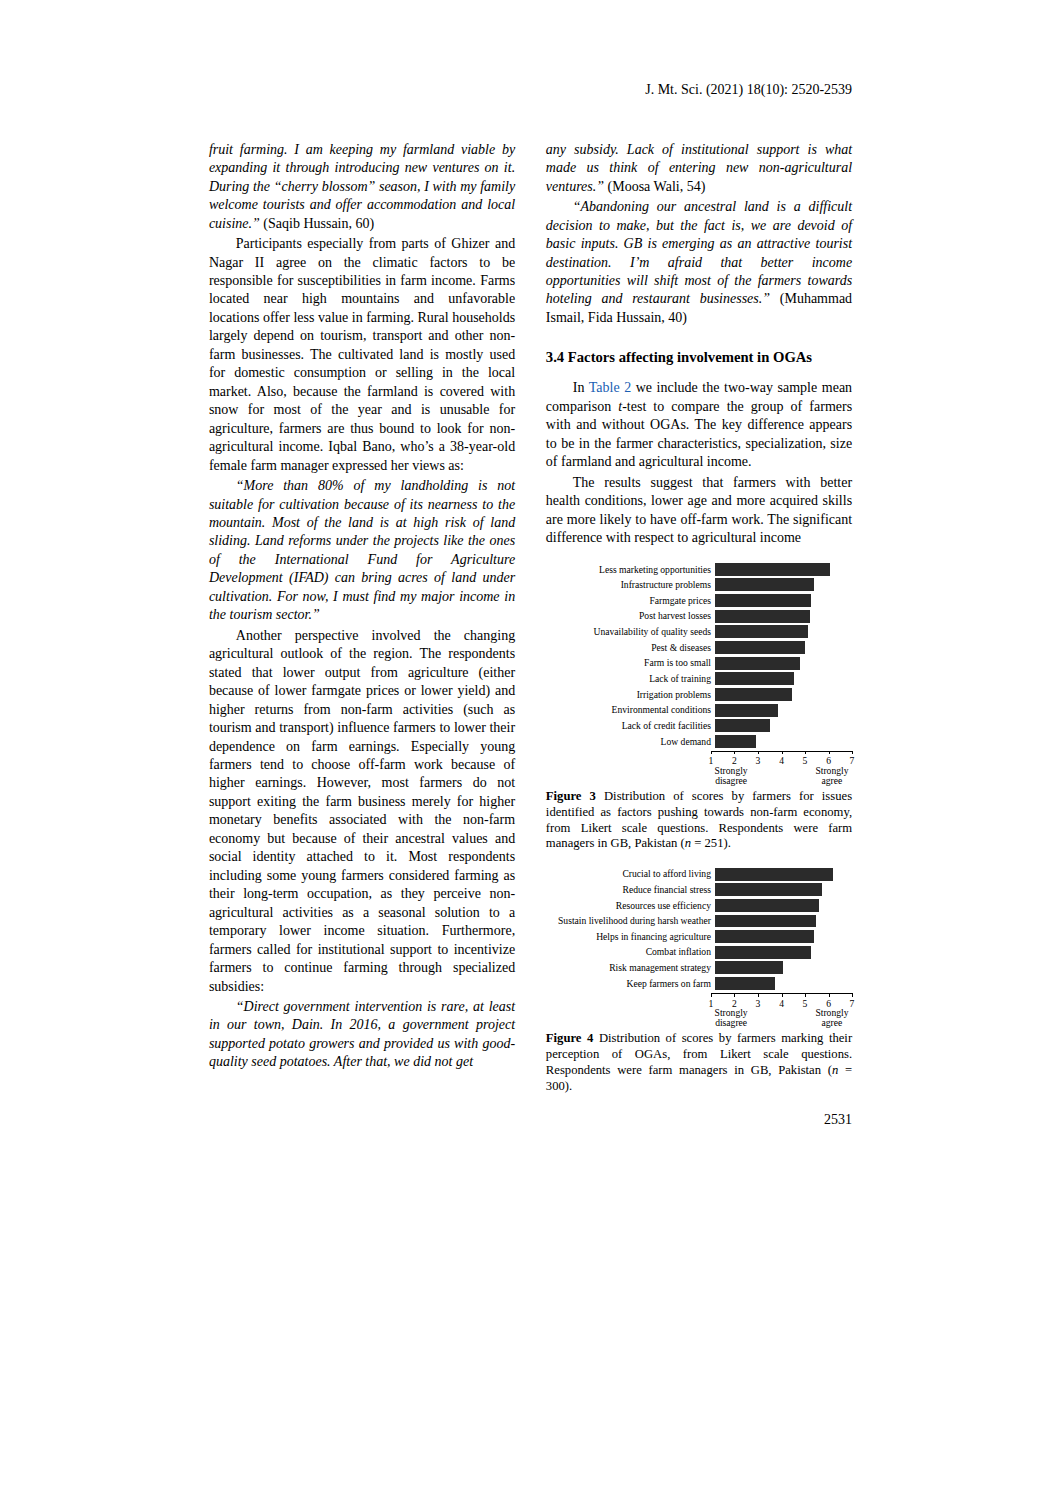J. Mt. Sci. (2021) 18(10): 2520-2539
fruit farming. I am keeping my farmland viable by expanding it through introducing new ventures on it. During the “cherry blossom” season, I with my family welcome tourists and offer accommodation and local cuisine.” (Saqib Hussain, 60)
Participants especially from parts of Ghizer and Nagar II agree on the climatic factors to be responsible for susceptibilities in farm income. Farms located near high mountains and unfavorable locations offer less value in farming. Rural households largely depend on tourism, transport and other non-farm businesses. The cultivated land is mostly used for domestic consumption or selling in the local market. Also, because the farmland is covered with snow for most of the year and is unusable for agriculture, farmers are thus bound to look for non-agricultural income. Iqbal Bano, who’s a 38-year-old female farm manager expressed her views as:
“More than 80% of my landholding is not suitable for cultivation because of its nearness to the mountain. Most of the land is at high risk of land sliding. Land reforms under the projects like the ones of the International Fund for Agriculture Development (IFAD) can bring acres of land under cultivation. For now, I must find my major income in the tourism sector.”
Another perspective involved the changing agricultural outlook of the region. The respondents stated that lower output from agriculture (either because of lower farmgate prices or lower yield) and higher returns from non-farm activities (such as tourism and transport) influence farmers to lower their dependence on farm earnings. Especially young farmers tend to choose off-farm work because of higher earnings. However, most farmers do not support exiting the farm business merely for higher monetary benefits associated with the non-farm economy but because of their ancestral values and social identity attached to it. Most respondents including some young farmers considered farming as their long-term occupation, as they perceive non-agricultural activities as a seasonal solution to a temporary lower income situation. Furthermore, farmers called for institutional support to incentivize farmers to continue farming through specialized subsidies:
“Direct government intervention is rare, at least in our town, Dain. In 2016, a government project supported potato growers and provided us with good-quality seed potatoes. After that, we did not get
any subsidy. Lack of institutional support is what made us think of entering new non-agricultural ventures.” (Moosa Wali, 54)
“Abandoning our ancestral land is a difficult decision to make, but the fact is, we are devoid of basic inputs. GB is emerging as an attractive tourist destination. I’m afraid that better income opportunities will shift most of the farmers towards hoteling and restaurant businesses.” (Muhammad Ismail, Fida Hussain, 40)
3.4 Factors affecting involvement in OGAs
In Table 2 we include the two-way sample mean comparison t-test to compare the group of farmers with and without OGAs. The key difference appears to be in the farmer characteristics, specialization, size of farmland and agricultural income.
The results suggest that farmers with better health conditions, lower age and more acquired skills are more likely to have off-farm work. The significant difference with respect to agricultural income
Less marketing opportunities
Infrastructure problems
Farmgate prices
Post harvest losses
Unavailability of quality seeds
Pest & diseases
Farm is too small
Lack of training
Irrigation problems
Environmental conditions
Lack of credit facilities
Low demand
1
2
3
4
5
6
7
Strongly
disagree
Strongly
agree
Figure 3 Distribution of scores by farmers for issues identified as factors pushing towards non-farm economy, from Likert scale questions. Respondents were farm managers in GB, Pakistan (n = 251).
Crucial to afford living
Reduce financial stress
Resources use efficiency
Sustain livelihood during harsh weather
Helps in financing agriculture
Combat inflation
Risk management strategy
Keep farmers on farm
1
2
3
4
5
6
7
Strongly
disagree
Strongly
agree
Figure 4 Distribution of scores by farmers marking their perception of OGAs, from Likert scale questions. Respondents were farm managers in GB, Pakistan (n = 300).
2531